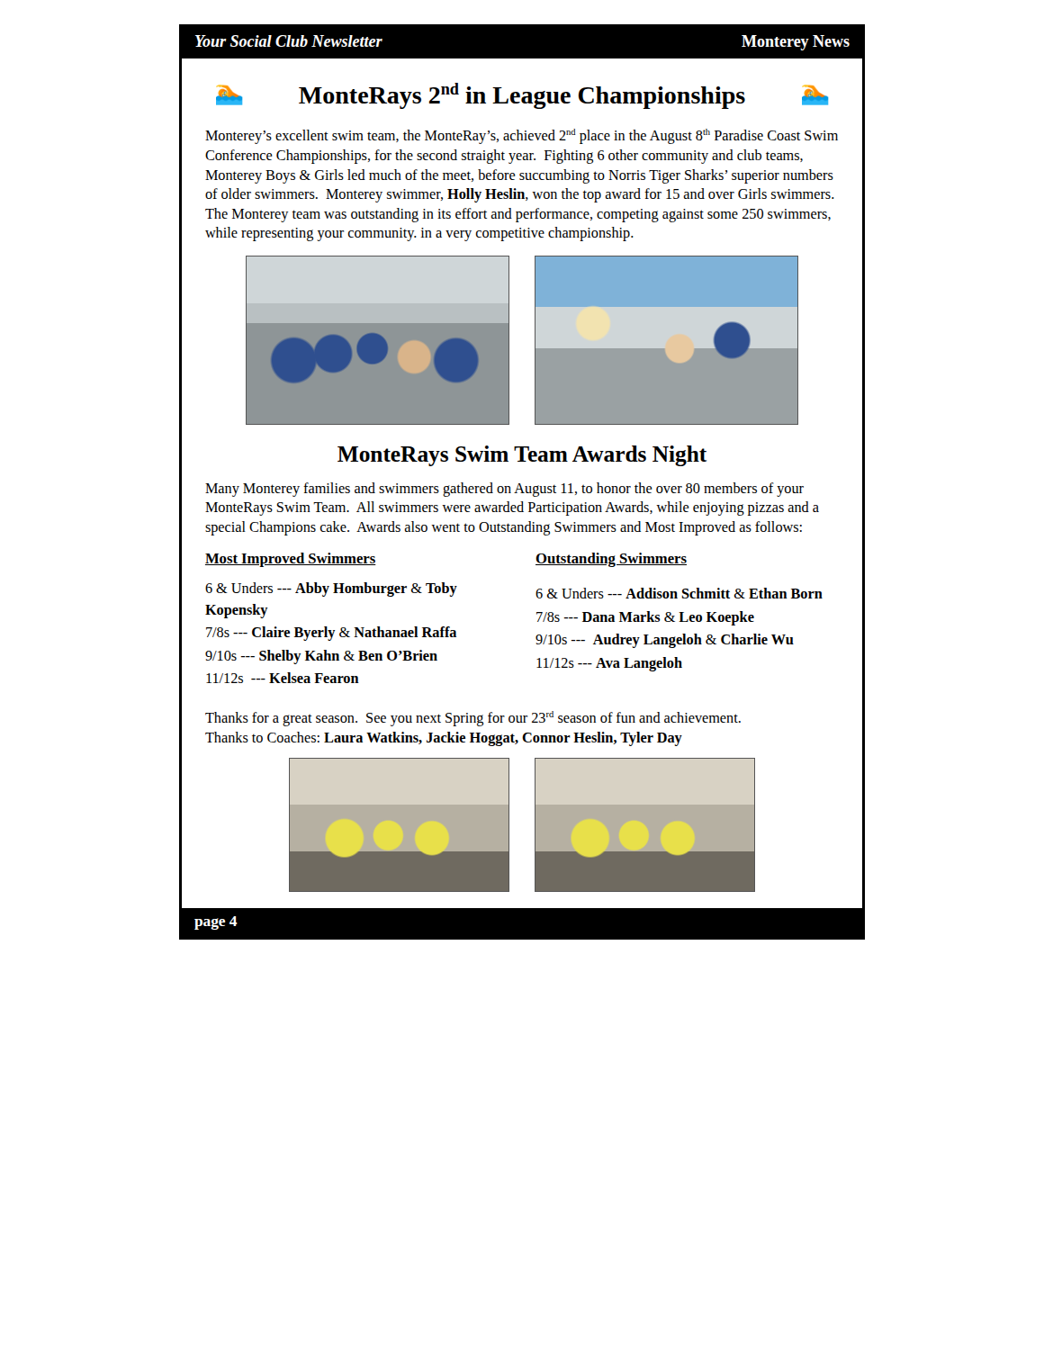Your Social Club Newsletter
Monterey News
🏊 🏊
MonteRays 2nd in League Championships
Monterey’s excellent swim team, the MonteRay’s, achieved 2nd place in the August 8th Paradise Coast Swim Conference Championships, for the second straight year. Fighting 6 other community and club teams, Monterey Boys & Girls led much of the meet, before succumbing to Norris Tiger Sharks’ superior numbers of older swimmers. Monterey swimmer, Holly Heslin, won the top award for 15 and over Girls swimmers. The Monterey team was outstanding in its effort and performance, competing against some 250 swimmers, while representing your community. in a very competitive championship.
MonteRays Swim Team Awards Night
Many Monterey families and swimmers gathered on August 11, to honor the over 80 members of your MonteRays Swim Team. All swimmers were awarded Participation Awards, while enjoying pizzas and a special Champions cake. Awards also went to Outstanding Swimmers and Most Improved as follows:
Most Improved Swimmers
6 & Unders --- Abby Homburger & Toby Kopensky
7/8s --- Claire Byerly & Nathanael Raffa
9/10s --- Shelby Kahn & Ben O’Brien
11/12s --- Kelsea Fearon
Outstanding Swimmers
6 & Unders --- Addison Schmitt & Ethan Born
7/8s --- Dana Marks & Leo Koepke
9/10s --- Audrey Langeloh & Charlie Wu
11/12s --- Ava Langeloh
Thanks for a great season. See you next Spring for our 23rd season of fun and achievement.
Thanks to Coaches: Laura Watkins, Jackie Hoggat, Connor Heslin, Tyler Day
page 4